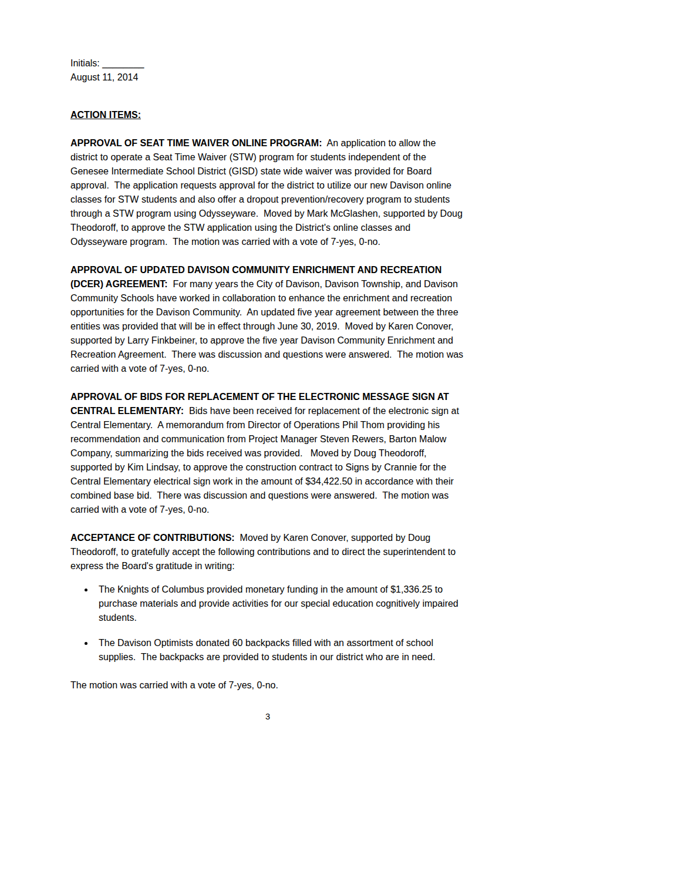Initials: ________
August 11, 2014
ACTION ITEMS:
APPROVAL OF SEAT TIME WAIVER ONLINE PROGRAM: An application to allow the district to operate a Seat Time Waiver (STW) program for students independent of the Genesee Intermediate School District (GISD) state wide waiver was provided for Board approval. The application requests approval for the district to utilize our new Davison online classes for STW students and also offer a dropout prevention/recovery program to students through a STW program using Odysseyware. Moved by Mark McGlashen, supported by Doug Theodoroff, to approve the STW application using the District's online classes and Odysseyware program. The motion was carried with a vote of 7-yes, 0-no.
APPROVAL OF UPDATED DAVISON COMMUNITY ENRICHMENT AND RECREATION (DCER) AGREEMENT: For many years the City of Davison, Davison Township, and Davison Community Schools have worked in collaboration to enhance the enrichment and recreation opportunities for the Davison Community. An updated five year agreement between the three entities was provided that will be in effect through June 30, 2019. Moved by Karen Conover, supported by Larry Finkbeiner, to approve the five year Davison Community Enrichment and Recreation Agreement. There was discussion and questions were answered. The motion was carried with a vote of 7-yes, 0-no.
APPROVAL OF BIDS FOR REPLACEMENT OF THE ELECTRONIC MESSAGE SIGN AT CENTRAL ELEMENTARY: Bids have been received for replacement of the electronic sign at Central Elementary. A memorandum from Director of Operations Phil Thom providing his recommendation and communication from Project Manager Steven Rewers, Barton Malow Company, summarizing the bids received was provided. Moved by Doug Theodoroff, supported by Kim Lindsay, to approve the construction contract to Signs by Crannie for the Central Elementary electrical sign work in the amount of $34,422.50 in accordance with their combined base bid. There was discussion and questions were answered. The motion was carried with a vote of 7-yes, 0-no.
ACCEPTANCE OF CONTRIBUTIONS: Moved by Karen Conover, supported by Doug Theodoroff, to gratefully accept the following contributions and to direct the superintendent to express the Board's gratitude in writing:
The Knights of Columbus provided monetary funding in the amount of $1,336.25 to purchase materials and provide activities for our special education cognitively impaired students.
The Davison Optimists donated 60 backpacks filled with an assortment of school supplies. The backpacks are provided to students in our district who are in need.
The motion was carried with a vote of 7-yes, 0-no.
3